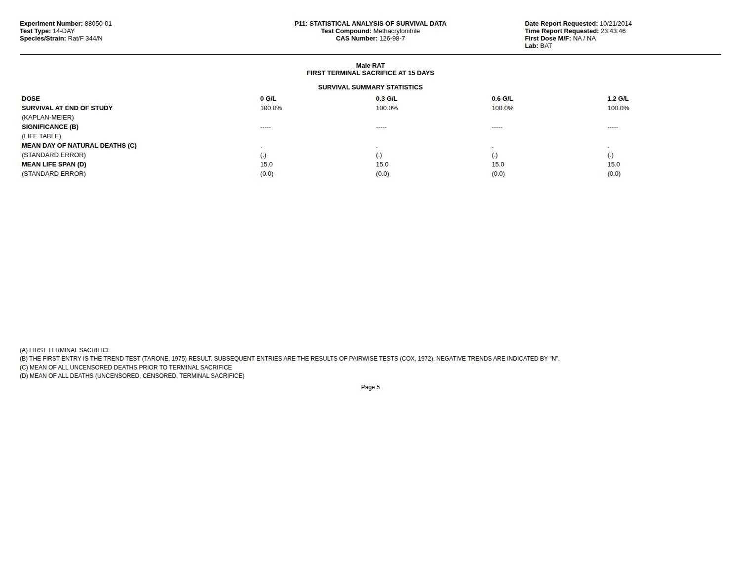| Experiment Number: 88050-01 Test Type: 14-DAY Species/Strain: Rat/F 344/N | P11: STATISTICAL ANALYSIS OF SURVIVAL DATA Test Compound: Methacrylonitrile CAS Number: 126-98-7 | Date Report Requested: 10/21/2014 Time Report Requested: 23:43:46 First Dose M/F: NA / NA Lab: BAT |
Male RAT
FIRST TERMINAL SACRIFICE AT 15 DAYS
SURVIVAL SUMMARY STATISTICS
| DOSE | 0 G/L | 0.3 G/L | 0.6 G/L | 1.2 G/L |
| SURVIVAL AT END OF STUDY | 100.0% | 100.0% | 100.0% | 100.0% |
| (KAPLAN-MEIER) | | | | |
| SIGNIFICANCE (B) | ----- | ----- | ----- | ----- |
| (LIFE TABLE) | | | | |
| MEAN DAY OF NATURAL DEATHS (C) | . | . | . | . |
| (STANDARD ERROR) | (.) | (.) | (.) | (.) |
| MEAN LIFE SPAN (D) | 15.0 | 15.0 | 15.0 | 15.0 |
| (STANDARD ERROR) | (0.0) | (0.0) | (0.0) | (0.0) |
(A) FIRST TERMINAL SACRIFICE
(B) THE FIRST ENTRY IS THE TREND TEST (TARONE, 1975) RESULT. SUBSEQUENT ENTRIES ARE THE RESULTS OF PAIRWISE TESTS (COX, 1972). NEGATIVE TRENDS ARE INDICATED BY "N".
(C) MEAN OF ALL UNCENSORED DEATHS PRIOR TO TERMINAL SACRIFICE
(D) MEAN OF ALL DEATHS (UNCENSORED, CENSORED, TERMINAL SACRIFICE)
Page 5